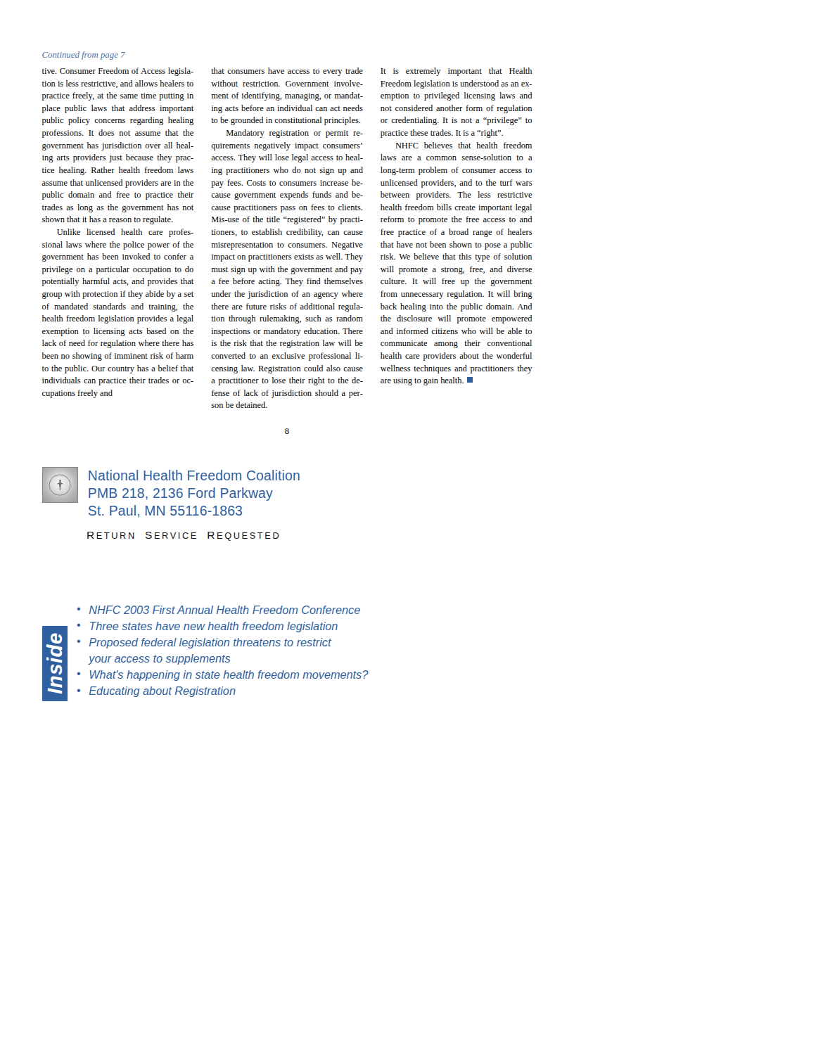Continued from page 7
tive. Consumer Freedom of Access legislation is less restrictive, and allows healers to practice freely, at the same time putting in place public laws that address important public policy concerns regarding healing professions. It does not assume that the government has jurisdiction over all healing arts providers just because they practice healing. Rather health freedom laws assume that unlicensed providers are in the public domain and free to practice their trades as long as the government has not shown that it has a reason to regulate.
Unlike licensed health care professional laws where the police power of the government has been invoked to confer a privilege on a particular occupation to do potentially harmful acts, and provides that group with protection if they abide by a set of mandated standards and training, the health freedom legislation provides a legal exemption to licensing acts based on the lack of need for regulation where there has been no showing of imminent risk of harm to the public. Our country has a belief that individuals can practice their trades or occupations freely and
that consumers have access to every trade without restriction. Government involvement of identifying, managing, or mandating acts before an individual can act needs to be grounded in constitutional principles.
Mandatory registration or permit requirements negatively impact consumers’ access. They will lose legal access to healing practitioners who do not sign up and pay fees. Costs to consumers increase because government expends funds and because practitioners pass on fees to clients. Mis-use of the title “registered” by practitioners, to establish credibility, can cause misrepresentation to consumers. Negative impact on practitioners exists as well. They must sign up with the government and pay a fee before acting. They find themselves under the jurisdiction of an agency where there are future risks of additional regulation through rulemaking, such as random inspections or mandatory education. There is the risk that the registration law will be converted to an exclusive professional licensing law. Registration could also cause a practitioner to lose their right to the defense of lack of jurisdiction should a person be detained.
It is extremely important that Health Freedom legislation is understood as an exemption to privileged licensing laws and not considered another form of regulation or credentialing. It is not a “privilege” to practice these trades. It is a “right”.
NHFC believes that health freedom laws are a common sense-solution to a long-term problem of consumer access to unlicensed providers, and to the turf wars between providers. The less restrictive health freedom bills create important legal reform to promote the free access to and free practice of a broad range of healers that have not been shown to pose a public risk. We believe that this type of solution will promote a strong, free, and diverse culture. It will free up the government from unnecessary regulation. It will bring back healing into the public domain. And the disclosure will promote empowered and informed citizens who will be able to communicate among their conventional health care providers about the wonderful wellness techniques and practitioners they are using to gain health.
8
National Health Freedom Coalition
PMB 218, 2136 Ford Parkway
St. Paul, MN 55116-1863
RETURN SERVICE REQUESTED
Inside
NHFC 2003 First Annual Health Freedom Conference
Three states have new health freedom legislation
Proposed federal legislation threatens to restrictyour access to supplements
What's happening in state health freedom movements?
Educating about Registration